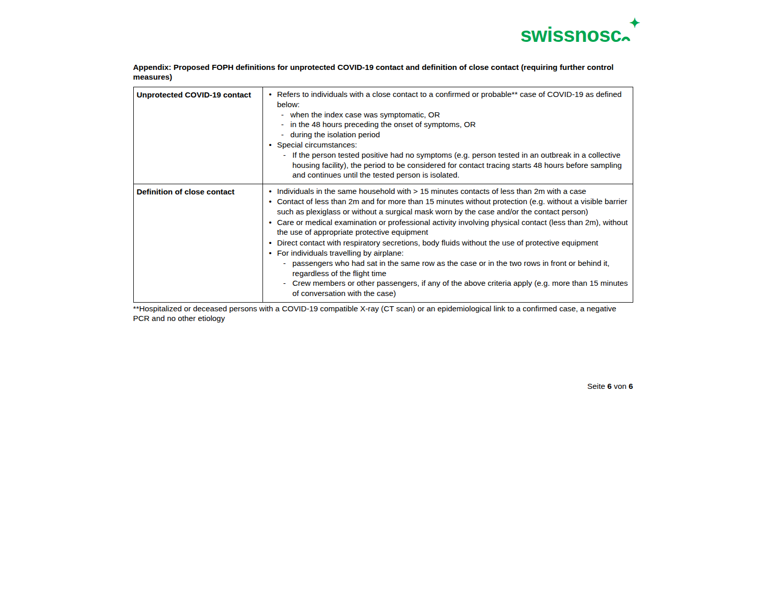swissnosc ✦
Appendix: Proposed FOPH definitions for unprotected COVID-19 contact and definition of close contact (requiring further control measures)
| Unprotected COVID-19 contact | Refers to individuals with a close contact to a confirmed or probable** case of COVID-19 as defined below: when the index case was symptomatic, OR in the 48 hours preceding the onset of symptoms, OR during the isolation period Special circumstances: If the person tested positive had no symptoms (e.g. person tested in an outbreak in a collective housing facility), the period to be considered for contact tracing starts 48 hours before sampling and continues until the tested person is isolated. |
| Definition of close contact | Individuals in the same household with > 15 minutes contacts of less than 2m with a case Contact of less than 2m and for more than 15 minutes without protection (e.g. without a visible barrier such as plexiglass or without a surgical mask worn by the case and/or the contact person) Care or medical examination or professional activity involving physical contact (less than 2m), without the use of appropriate protective equipment Direct contact with respiratory secretions, body fluids without the use of protective equipment For individuals travelling by airplane: passengers who had sat in the same row as the case or in the two rows in front or behind it, regardless of the flight time Crew members or other passengers, if any of the above criteria apply (e.g. more than 15 minutes of conversation with the case) |
**Hospitalized or deceased persons with a COVID-19 compatible X-ray (CT scan) or an epidemiological link to a confirmed case, a negative PCR and no other etiology
Seite 6 von 6